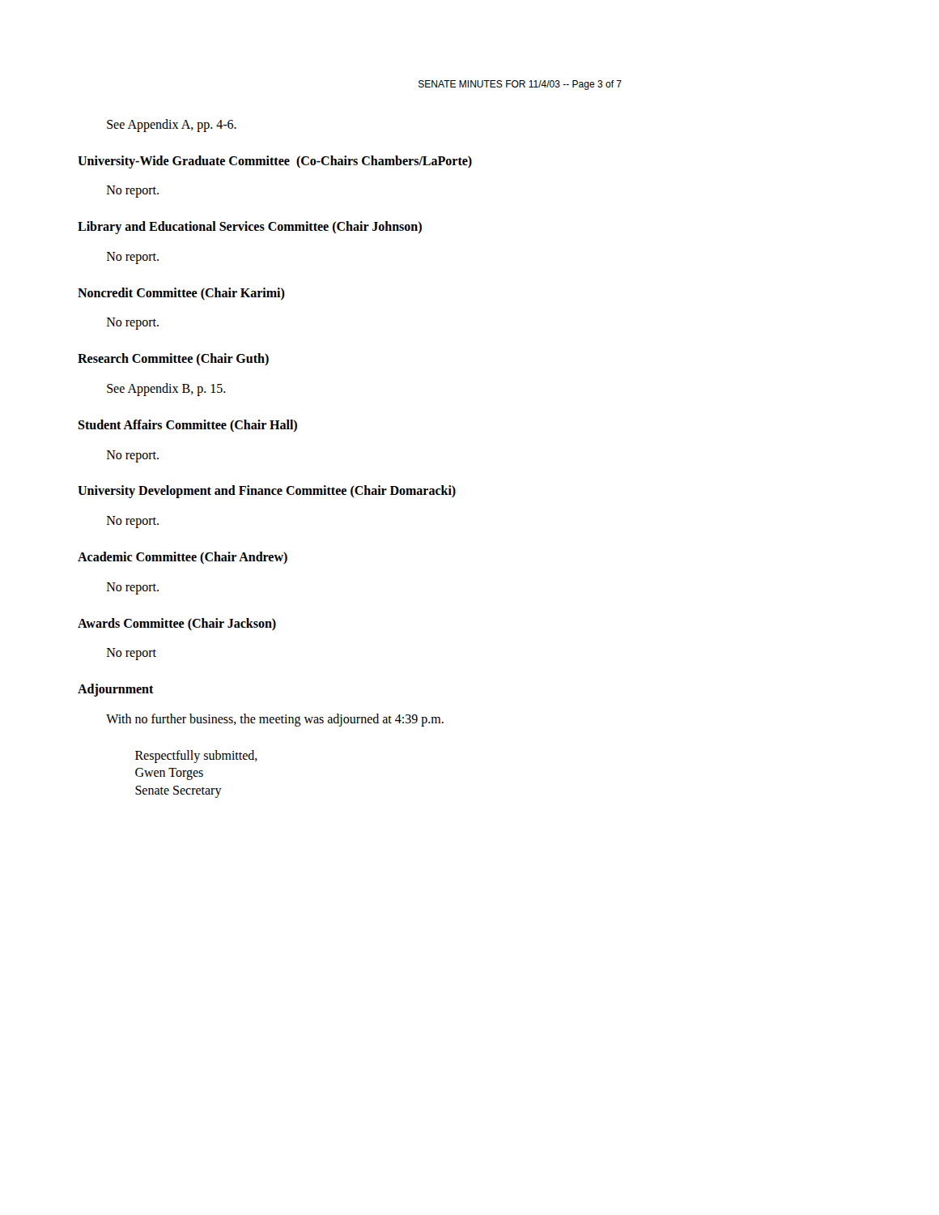SENATE MINUTES FOR 11/4/03 -- Page 3 of 7
See Appendix A, pp. 4-6.
University-Wide Graduate Committee (Co-Chairs Chambers/LaPorte)
No report.
Library and Educational Services Committee (Chair Johnson)
No report.
Noncredit Committee (Chair Karimi)
No report.
Research Committee (Chair Guth)
See Appendix B, p. 15.
Student Affairs Committee (Chair Hall)
No report.
University Development and Finance Committee (Chair Domaracki)
No report.
Academic Committee (Chair Andrew)
No report.
Awards Committee (Chair Jackson)
No report
Adjournment
With no further business, the meeting was adjourned at 4:39 p.m.
Respectfully submitted,
Gwen Torges
Senate Secretary